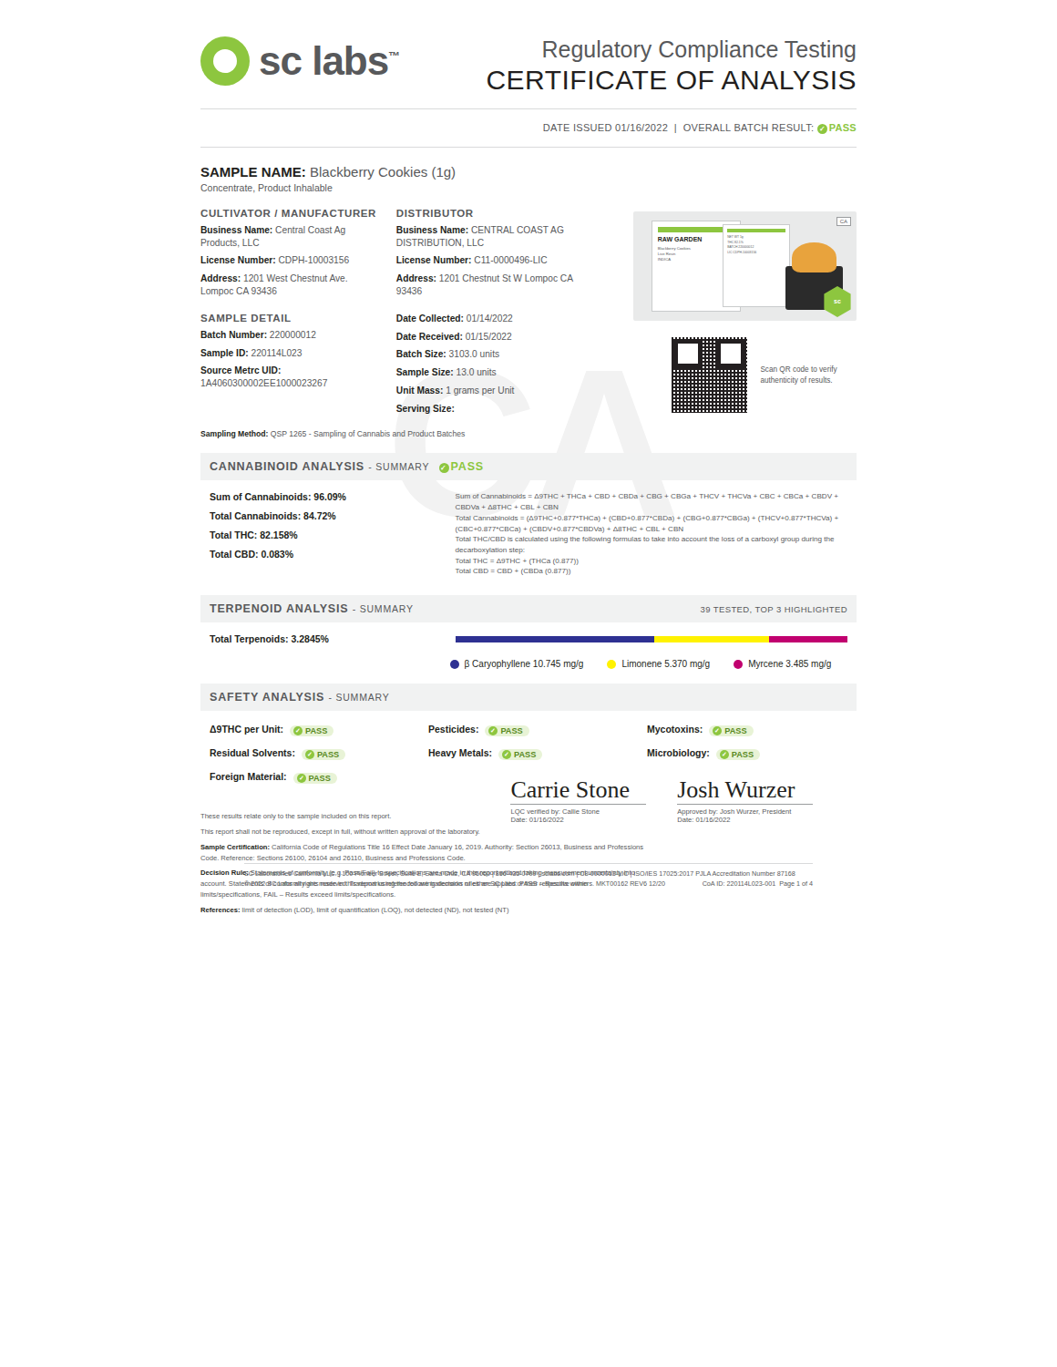CA
sc labs™
Regulatory Compliance Testing
CERTIFICATE OF ANALYSIS
DATE ISSUED 01/16/2022 | OVERALL BATCH RESULT: ✓PASS
SAMPLE NAME: Blackberry Cookies (1g)
Concentrate, Product Inhalable
Cultivator / Manufacturer
Business Name: Central Coast Ag Products, LLC
License Number: CDPH-10003156
Address: 1201 West Chestnut Ave. Lompoc CA 93436
Sample Detail
Batch Number: 220000012
Sample ID: 220114L023
Source Metrc UID:
1A4060300002EE1000023267
Distributor
Business Name: CENTRAL COAST AG DISTRIBUTION, LLC
License Number: C11-0000496-LIC
Address: 1201 Chestnut St W Lompoc CA 93436
Date Collected: 01/14/2022
Date Received: 01/15/2022
Batch Size: 3103.0 units
Sample Size: 13.0 units
Unit Mass: 1 grams per Unit
Serving Size:
CA
RAW GARDEN
Blackberry Cookies
Live Resin
INDICA
NET WT 1g
THC 82.1%
BATCH 220000012
LIC CDPH-10003156
sc
Scan QR code to verify authenticity of results.
Sampling Method: QSP 1265 - Sampling of Cannabis and Product Batches
Cannabinoid Analysis - summary ✓PASS
Sum of Cannabinoids: 96.09%
Total Cannabinoids: 84.72%
Total THC: 82.158%
Total CBD: 0.083%
Sum of Cannabinoids = Δ9THC + THCa + CBD + CBDa + CBG + CBGa + THCV + THCVa + CBC + CBCa + CBDV + CBDVa + Δ8THC + CBL + CBN
Total Cannabinoids = (Δ9THC+0.877*THCa) + (CBD+0.877*CBDa) + (CBG+0.877*CBGa) + (THCV+0.877*THCVa) + (CBC+0.877*CBCa) + (CBDV+0.877*CBDVa) + Δ8THC + CBL + CBN
Total THC/CBD is calculated using the following formulas to take into account the loss of a carboxyl group during the decarboxylation step:
Total THC = Δ9THC + (THCa (0.877))
Total CBD = CBD + (CBDa (0.877))
Terpenoid Analysis - summary
39 TESTED, TOP 3 HIGHLIGHTED
Total Terpenoids: 3.2845%
β Caryophyllene 10.745 mg/g
Limonene 5.370 mg/g
Myrcene 3.485 mg/g
Safety Analysis - summary
Δ9THC per Unit: ✓PASS
Pesticides: ✓PASS
Mycotoxins: ✓PASS
Residual Solvents: ✓PASS
Heavy Metals: ✓PASS
Microbiology: ✓PASS
Foreign Material: ✓PASS
These results relate only to the sample included on this report.
This report shall not be reproduced, except in full, without written approval of the laboratory.
Sample Certification: California Code of Regulations Title 16 Effect Date January 16, 2019. Authority: Section 26013, Business and Professions Code. Reference: Sections 26100, 26104 and 26110, Business and Professions Code.
Decision Rule: Statements of conformity (e.g. Pass/Fail) to specifications are made in this report without taking measurement uncertainty into account. Statements of conformity are made in this report using the following decision rules are applied: PASS – Results within limits/specifications, FAIL – Results exceed limits/specifications.
References: limit of detection (LOD), limit of quantification (LOQ), not detected (ND), not tested (NT)
Carrie Stone
LQC verified by: Callie Stone
Date: 01/16/2022
Josh Wurzer
Approved by: Josh Wurzer, President
Date: 01/16/2022
SC Laboratories California LLC. | 100 Pioneer Street, Suite E, Santa Cruz, CA 95060 | 866-435-0709 | sclabs.com | C8-0000013-LIC | ISO/IES 17025:2017 PJLA Accreditation Number 87168
© 2022 SC Labs all rights reserved. Trademarks referenced are trademarks of either SC Labs or their respective owners. MKT00162 REV6 12/20
CoA ID: 220114L023-001 Page 1 of 4